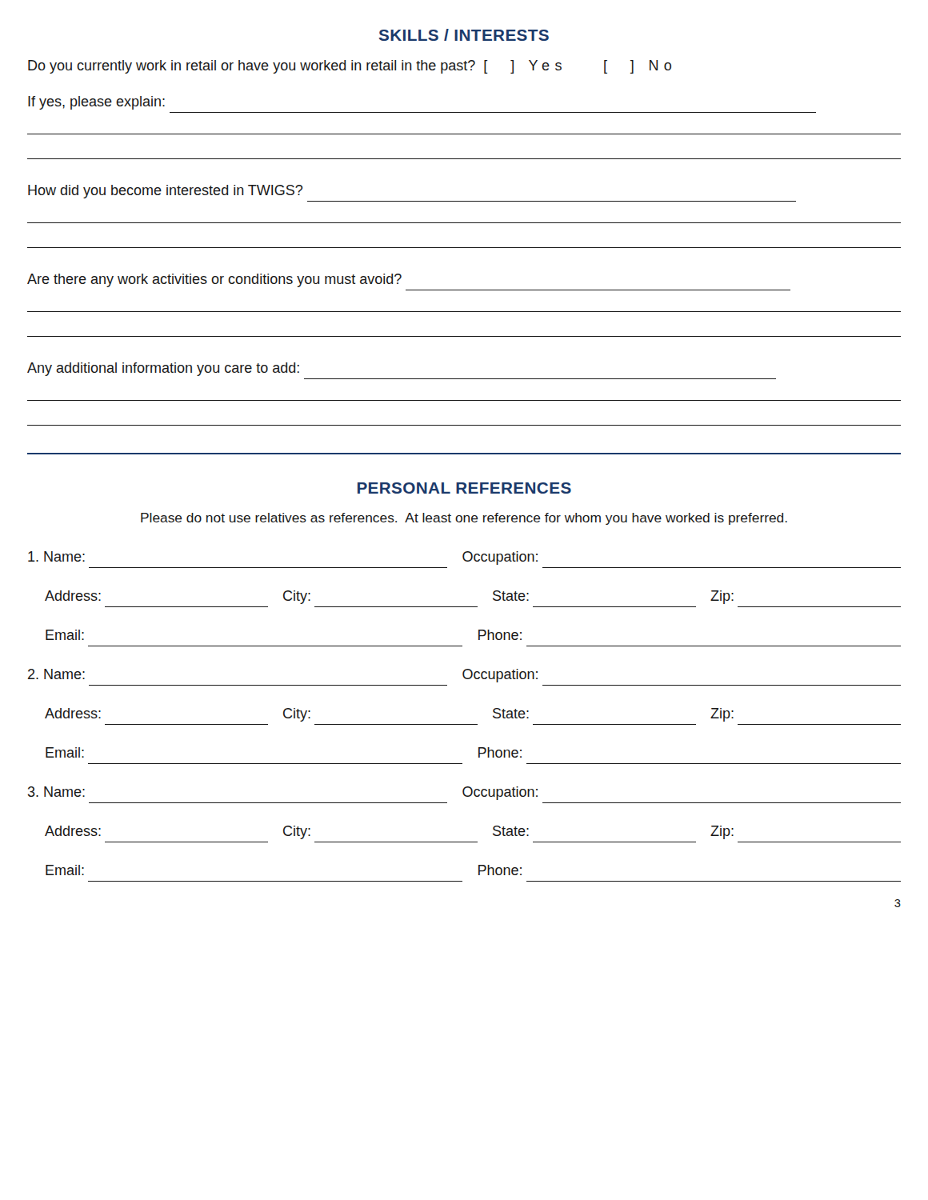SKILLS / INTERESTS
Do you currently work in retail or have you worked in retail in the past? [ ] Yes [ ] No
If yes, please explain:
How did you become interested in TWIGS?
Are there any work activities or conditions you must avoid?
Any additional information you care to add:
PERSONAL REFERENCES
Please do not use relatives as references. At least one reference for whom you have worked is preferred.
1. Name: Occupation:
Address: City: State: Zip:
Email: Phone:
2. Name: Occupation:
Address: City: State: Zip:
Email: Phone:
3. Name: Occupation:
Address: City: State: Zip:
Email: Phone:
3